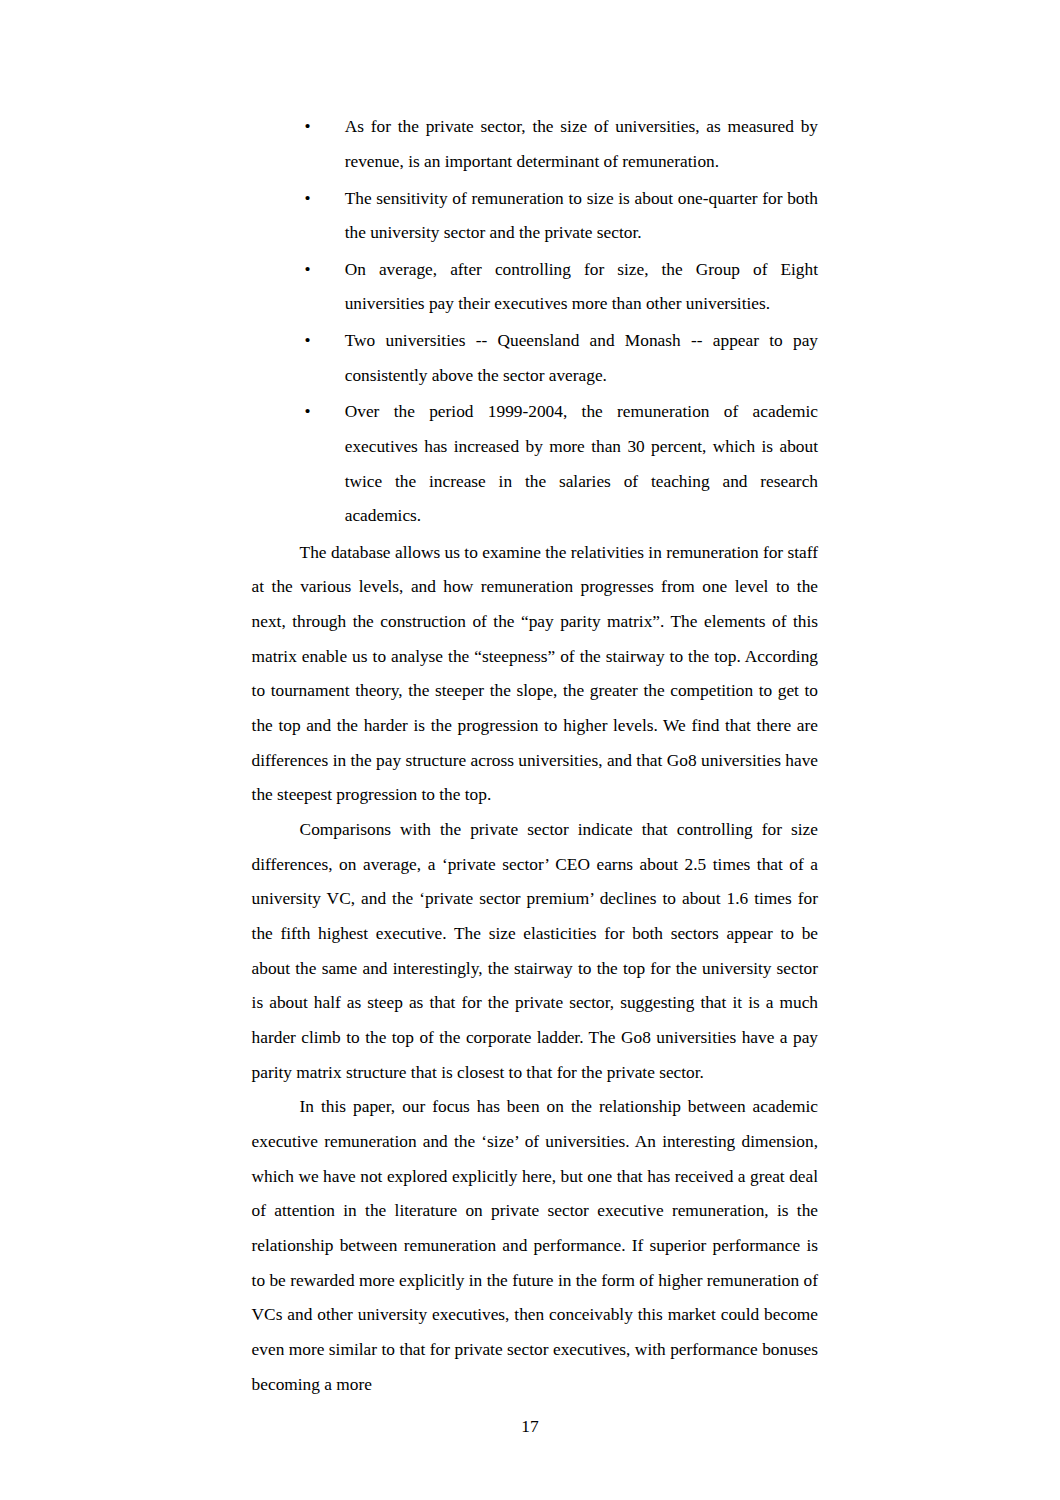As for the private sector, the size of universities, as measured by revenue, is an important determinant of remuneration.
The sensitivity of remuneration to size is about one-quarter for both the university sector and the private sector.
On average, after controlling for size, the Group of Eight universities pay their executives more than other universities.
Two universities -- Queensland and Monash -- appear to pay consistently above the sector average.
Over the period 1999-2004, the remuneration of academic executives has increased by more than 30 percent, which is about twice the increase in the salaries of teaching and research academics.
The database allows us to examine the relativities in remuneration for staff at the various levels, and how remuneration progresses from one level to the next, through the construction of the “pay parity matrix”. The elements of this matrix enable us to analyse the “steepness” of the stairway to the top. According to tournament theory, the steeper the slope, the greater the competition to get to the top and the harder is the progression to higher levels. We find that there are differences in the pay structure across universities, and that Go8 universities have the steepest progression to the top.
Comparisons with the private sector indicate that controlling for size differences, on average, a ‘private sector’ CEO earns about 2.5 times that of a university VC, and the ‘private sector premium’ declines to about 1.6 times for the fifth highest executive. The size elasticities for both sectors appear to be about the same and interestingly, the stairway to the top for the university sector is about half as steep as that for the private sector, suggesting that it is a much harder climb to the top of the corporate ladder. The Go8 universities have a pay parity matrix structure that is closest to that for the private sector.
In this paper, our focus has been on the relationship between academic executive remuneration and the ‘size’ of universities. An interesting dimension, which we have not explored explicitly here, but one that has received a great deal of attention in the literature on private sector executive remuneration, is the relationship between remuneration and performance. If superior performance is to be rewarded more explicitly in the future in the form of higher remuneration of VCs and other university executives, then conceivably this market could become even more similar to that for private sector executives, with performance bonuses becoming a more
17